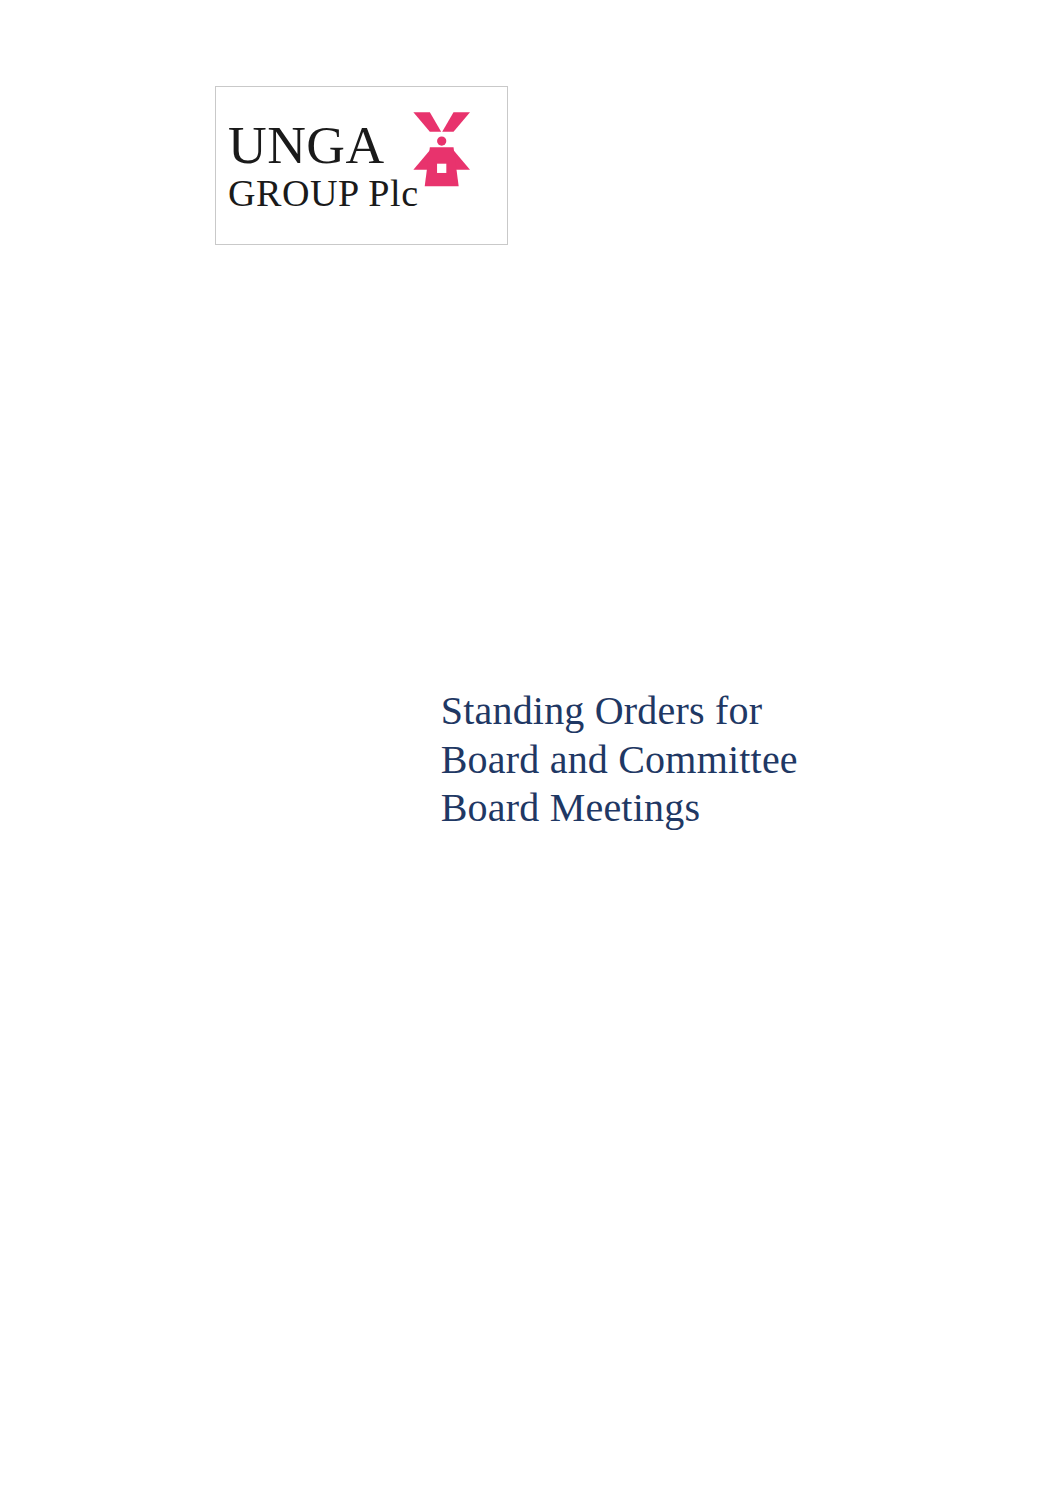UNGA GROUP Plc
Standing Orders for Board and Committee Board Meetings